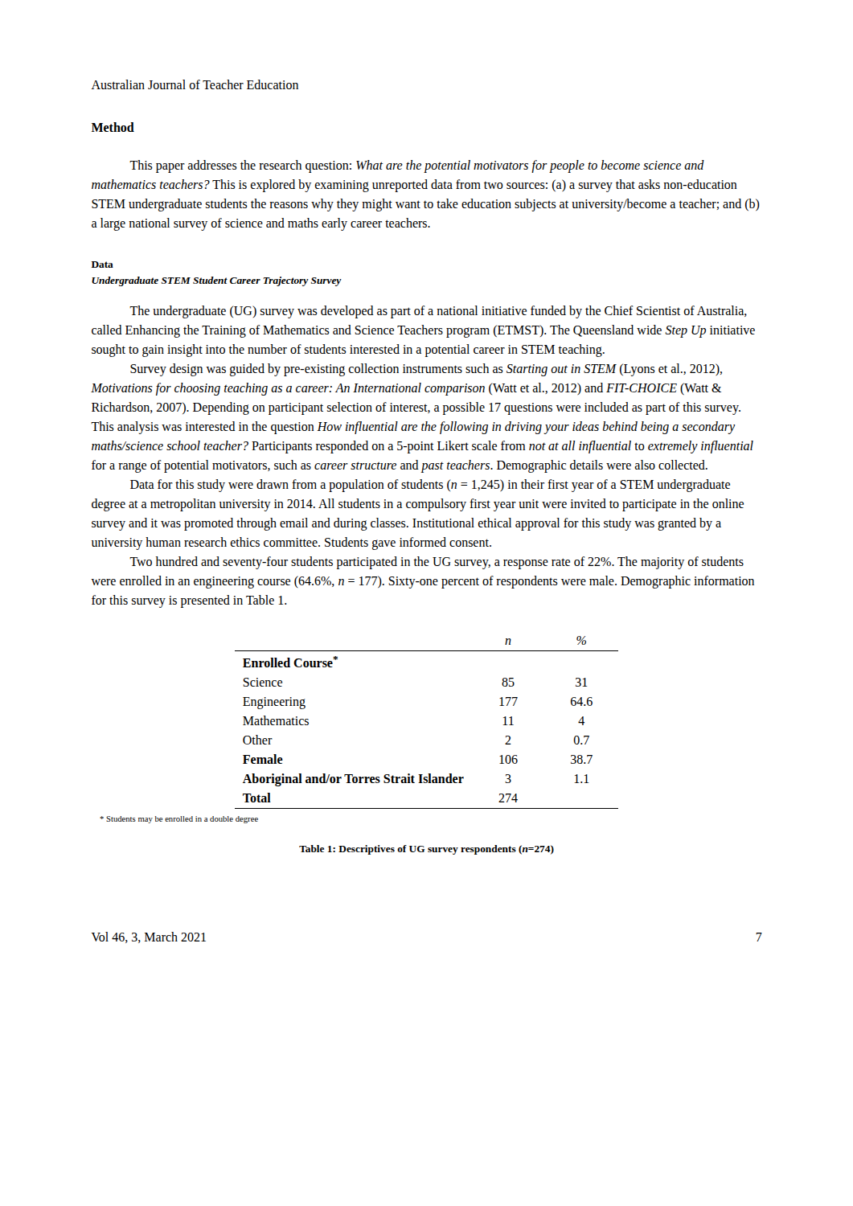Australian Journal of Teacher Education
Method
This paper addresses the research question: What are the potential motivators for people to become science and mathematics teachers? This is explored by examining unreported data from two sources: (a) a survey that asks non-education STEM undergraduate students the reasons why they might want to take education subjects at university/become a teacher; and (b) a large national survey of science and maths early career teachers.
Data
Undergraduate STEM Student Career Trajectory Survey
The undergraduate (UG) survey was developed as part of a national initiative funded by the Chief Scientist of Australia, called Enhancing the Training of Mathematics and Science Teachers program (ETMST). The Queensland wide Step Up initiative sought to gain insight into the number of students interested in a potential career in STEM teaching.
Survey design was guided by pre-existing collection instruments such as Starting out in STEM (Lyons et al., 2012), Motivations for choosing teaching as a career: An International comparison (Watt et al., 2012) and FIT-CHOICE (Watt & Richardson, 2007). Depending on participant selection of interest, a possible 17 questions were included as part of this survey. This analysis was interested in the question How influential are the following in driving your ideas behind being a secondary maths/science school teacher? Participants responded on a 5-point Likert scale from not at all influential to extremely influential for a range of potential motivators, such as career structure and past teachers. Demographic details were also collected.
Data for this study were drawn from a population of students (n = 1,245) in their first year of a STEM undergraduate degree at a metropolitan university in 2014. All students in a compulsory first year unit were invited to participate in the online survey and it was promoted through email and during classes. Institutional ethical approval for this study was granted by a university human research ethics committee. Students gave informed consent.
Two hundred and seventy-four students participated in the UG survey, a response rate of 22%. The majority of students were enrolled in an engineering course (64.6%, n = 177). Sixty-one percent of respondents were male. Demographic information for this survey is presented in Table 1.
| | n | % |
| Enrolled Course * | | |
| Science | 85 | 31 |
| Engineering | 177 | 64.6 |
| Mathematics | 11 | 4 |
| Other | 2 | 0.7 |
| Female | 106 | 38.7 |
| Aboriginal and/or Torres Strait Islander | 3 | 1.1 |
| Total | 274 | |
* Students may be enrolled in a double degree
Table 1: Descriptives of UG survey respondents (n=274)
Vol 46, 3, March 2021 7